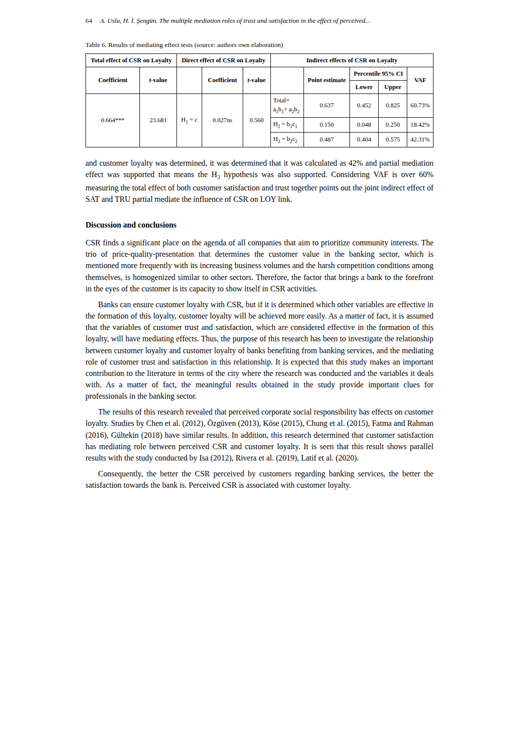64 A. Uslu, H. İ. Şengün. The multiple mediation roles of trust and satisfaction in the effect of perceived...
Table 6. Results of mediating effect tests (source: authors own elaboration)
| Total effect of CSR on Loyalty | Direct effect of CSR on Loyalty | Indirect effects of CSR on Loyalty |
| --- | --- | --- |
| Coefficient | t -value | | Coefficient | t -value | | Point estimate | Percentile 95% CI | VAF |
| Lower | Upper |
| 0.664*** | 23.681 | H 1 = c | 0.027ns | 0.560 | Total= a 1 b 1 + a 2 b 2 | 0.637 | 0.452 | 0.825 | 60.73% |
| H 2 = b 1 c 1 | 0.150 | 0.048 | 0.250 | 18.42% |
| H 3 = b 2 c 2 | 0.487 | 0.404 | 0.575 | 42.31% |
and customer loyalty was determined, it was determined that it was calculated as 42% and partial mediation effect was supported that means the H3 hypothesis was also supported. Considering VAF is over 60% measuring the total effect of both customer satisfaction and trust together points out the joint indirect effect of SAT and TRU partial mediate the influence of CSR on LOY link.
Discussion and conclusions
CSR finds a significant place on the agenda of all companies that aim to prioritize community interests. The trio of price-quality-presentation that determines the customer value in the banking sector, which is mentioned more frequently with its increasing business volumes and the harsh competition conditions among themselves, is homogenized similar to other sectors. Therefore, the factor that brings a bank to the forefront in the eyes of the customer is its capacity to show itself in CSR activities.
Banks can ensure customer loyalty with CSR, but if it is determined which other variables are effective in the formation of this loyalty, customer loyalty will be achieved more easily. As a matter of fact, it is assumed that the variables of customer trust and satisfaction, which are considered effective in the formation of this loyalty, will have mediating effects. Thus, the purpose of this research has been to investigate the relationship between customer loyalty and customer loyalty of banks benefiting from banking services, and the mediating role of customer trust and satisfaction in this relationship. It is expected that this study makes an important contribution to the literature in terms of the city where the research was conducted and the variables it deals with. As a matter of fact, the meaningful results obtained in the study provide important clues for professionals in the banking sector.
The results of this research revealed that perceived corporate social responsibility has effects on customer loyalty. Studies by Chen et al. (2012), Özgüven (2013), Köse (2015), Chung et al. (2015), Fatma and Rahman (2016), Gültekin (2018) have similar results. In addition, this research determined that customer satisfaction has mediating role between perceived CSR and customer loyalty. It is seen that this result shows parallel results with the study conducted by Isa (2012), Rivera et al. (2019), Latif et al. (2020).
Consequently, the better the CSR perceived by customers regarding banking services, the better the satisfaction towards the bank is. Perceived CSR is associated with customer loyalty.